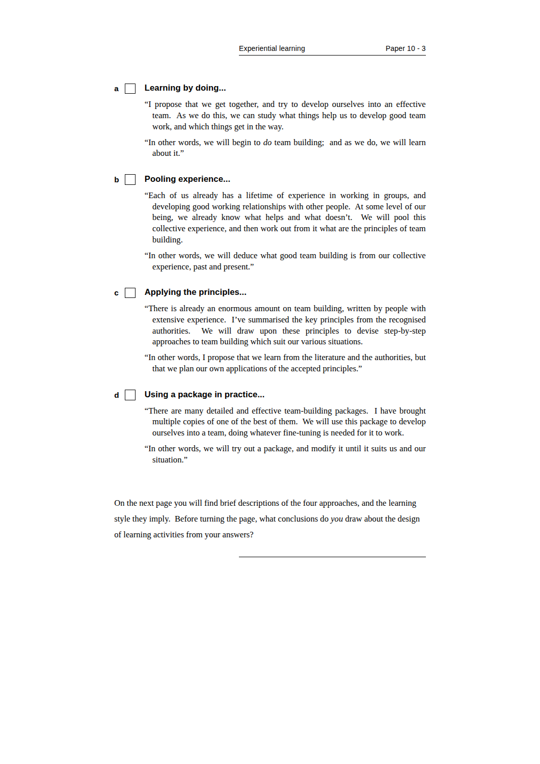Experiential learning Paper 10 - 3
a
Learning by doing...
“I propose that we get together, and try to develop ourselves into an effective team. As we do this, we can study what things help us to develop good team work, and which things get in the way.
“In other words, we will begin to do team building; and as we do, we will learn about it.”
b
Pooling experience...
“Each of us already has a lifetime of experience in working in groups, and developing good working relationships with other people. At some level of our being, we already know what helps and what doesn’t. We will pool this collective experience, and then work out from it what are the principles of team building.
“In other words, we will deduce what good team building is from our collective experience, past and present.”
c
Applying the principles...
“There is already an enormous amount on team building, written by people with extensive experience. I’ve summarised the key principles from the recognised authorities. We will draw upon these principles to devise step-by-step approaches to team building which suit our various situations.
“In other words, I propose that we learn from the literature and the authorities, but that we plan our own applications of the accepted principles.”
d
Using a package in practice...
“There are many detailed and effective team-building packages. I have brought multiple copies of one of the best of them. We will use this package to develop ourselves into a team, doing whatever fine-tuning is needed for it to work.
“In other words, we will try out a package, and modify it until it suits us and our situation.”
On the next page you will find brief descriptions of the four approaches, and the learning style they imply. Before turning the page, what conclusions do you draw about the design of learning activities from your answers?